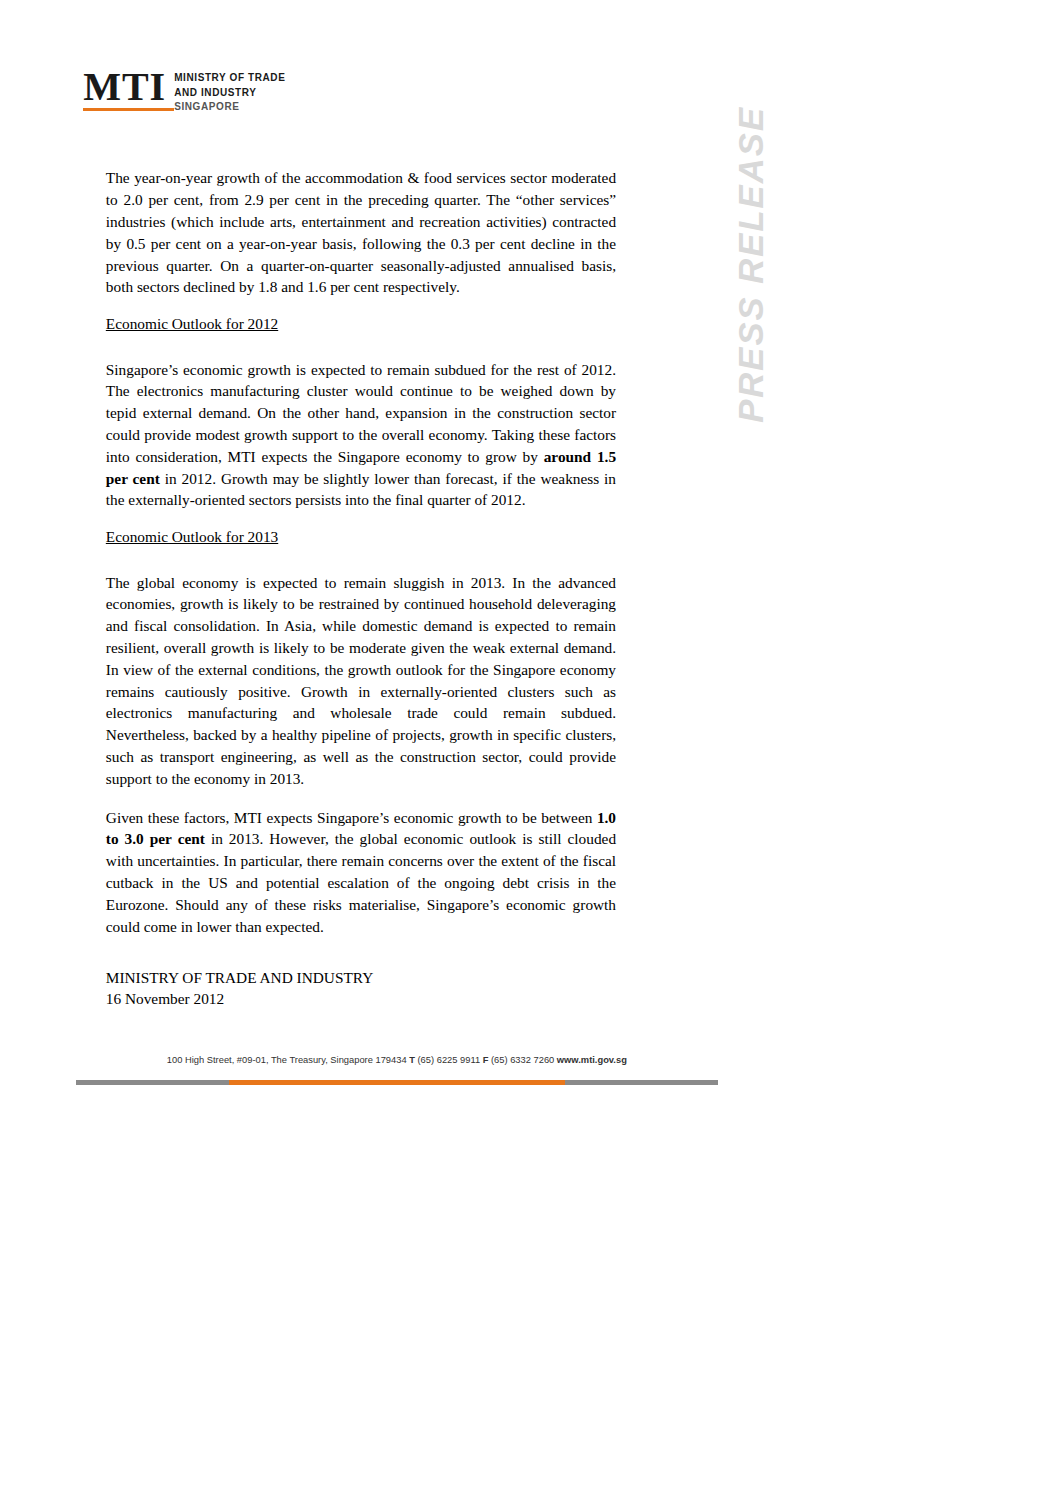PRESS RELEASE
MTI
MINISTRY OF TRADE
AND INDUSTRY
SINGAPORE
The year-on-year growth of the accommodation & food services sector moderated to 2.0 per cent, from 2.9 per cent in the preceding quarter. The “other services” industries (which include arts, entertainment and recreation activities) contracted by 0.5 per cent on a year-on-year basis, following the 0.3 per cent decline in the previous quarter. On a quarter-on-quarter seasonally-adjusted annualised basis, both sectors declined by 1.8 and 1.6 per cent respectively.
Economic Outlook for 2012
Singapore’s economic growth is expected to remain subdued for the rest of 2012. The electronics manufacturing cluster would continue to be weighed down by tepid external demand. On the other hand, expansion in the construction sector could provide modest growth support to the overall economy. Taking these factors into consideration, MTI expects the Singapore economy to grow by around 1.5 per cent in 2012. Growth may be slightly lower than forecast, if the weakness in the externally-oriented sectors persists into the final quarter of 2012.
Economic Outlook for 2013
The global economy is expected to remain sluggish in 2013. In the advanced economies, growth is likely to be restrained by continued household deleveraging and fiscal consolidation. In Asia, while domestic demand is expected to remain resilient, overall growth is likely to be moderate given the weak external demand. In view of the external conditions, the growth outlook for the Singapore economy remains cautiously positive. Growth in externally-oriented clusters such as electronics manufacturing and wholesale trade could remain subdued. Nevertheless, backed by a healthy pipeline of projects, growth in specific clusters, such as transport engineering, as well as the construction sector, could provide support to the economy in 2013.
Given these factors, MTI expects Singapore’s economic growth to be between 1.0 to 3.0 per cent in 2013. However, the global economic outlook is still clouded with uncertainties. In particular, there remain concerns over the extent of the fiscal cutback in the US and potential escalation of the ongoing debt crisis in the Eurozone. Should any of these risks materialise, Singapore’s economic growth could come in lower than expected.
MINISTRY OF TRADE AND INDUSTRY
16 November 2012
100 High Street, #09-01, The Treasury, Singapore 179434 T (65) 6225 9911 F (65) 6332 7260 www.mti.gov.sg